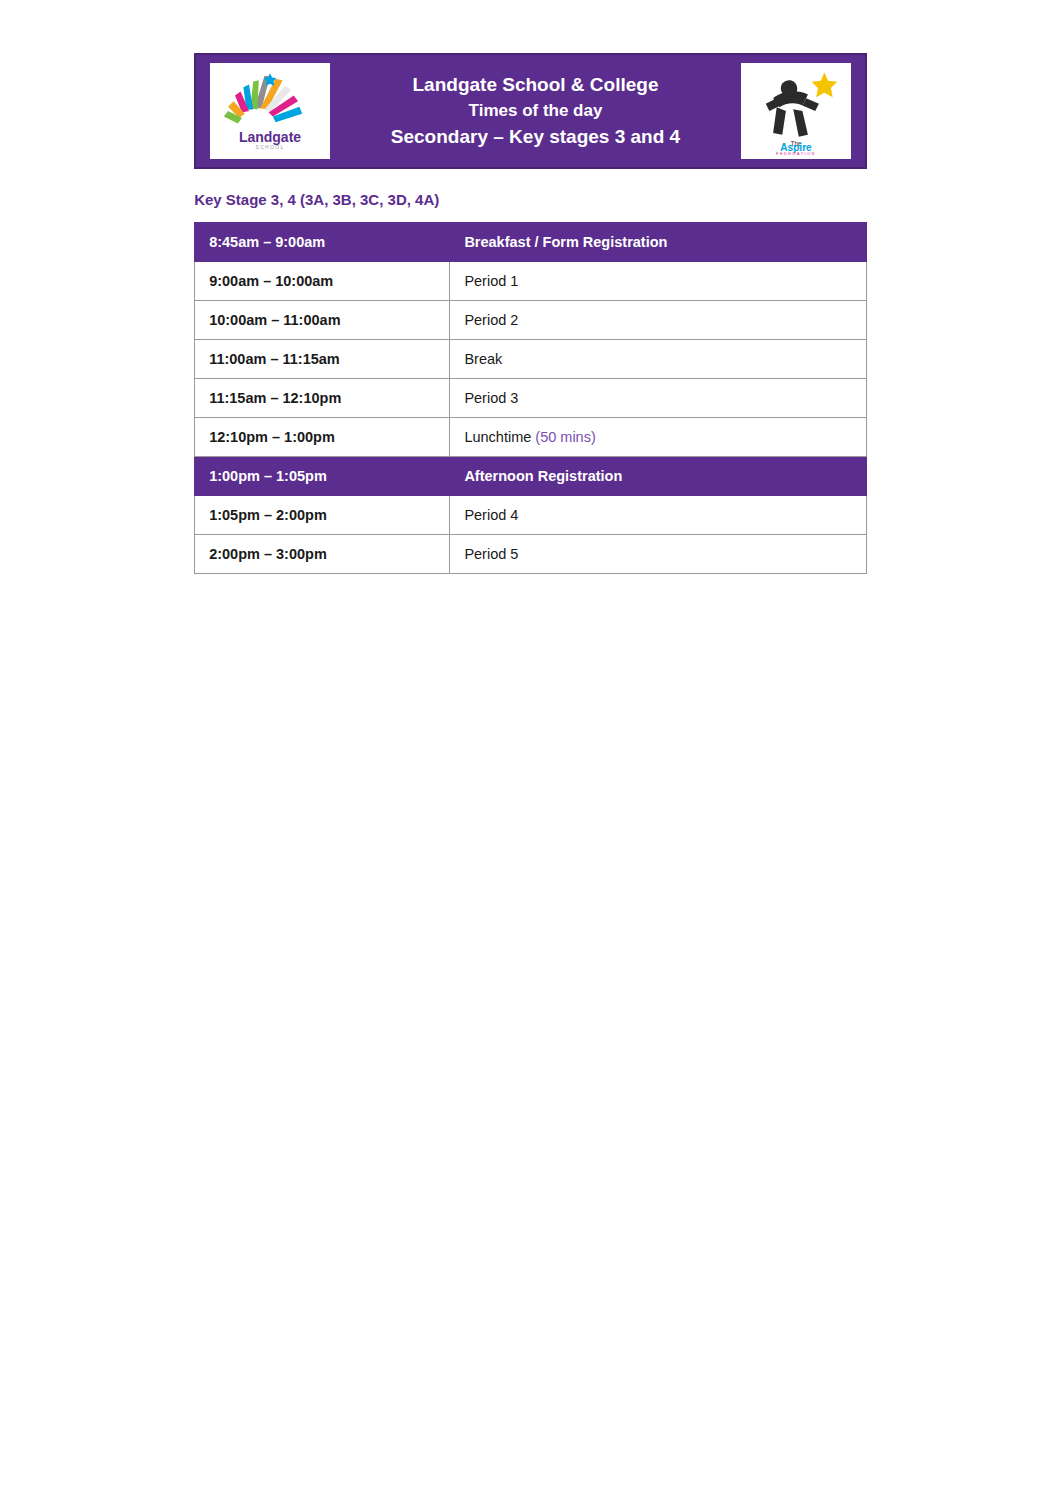Landgate SCHOOL
Landgate School & College
Times of the day
Secondary – Key stages 3 and 4
The Aspire FEDERATION
Key Stage 3, 4 (3A, 3B, 3C, 3D, 4A)
| 8:45am – 9:00am | Breakfast / Form Registration |
| 9:00am – 10:00am | Period 1 |
| 10:00am – 11:00am | Period 2 |
| 11:00am – 11:15am | Break |
| 11:15am – 12:10pm | Period 3 |
| 12:10pm – 1:00pm | Lunchtime (50 mins) |
| 1:00pm – 1:05pm | Afternoon Registration |
| 1:05pm – 2:00pm | Period 4 |
| 2:00pm – 3:00pm | Period 5 |